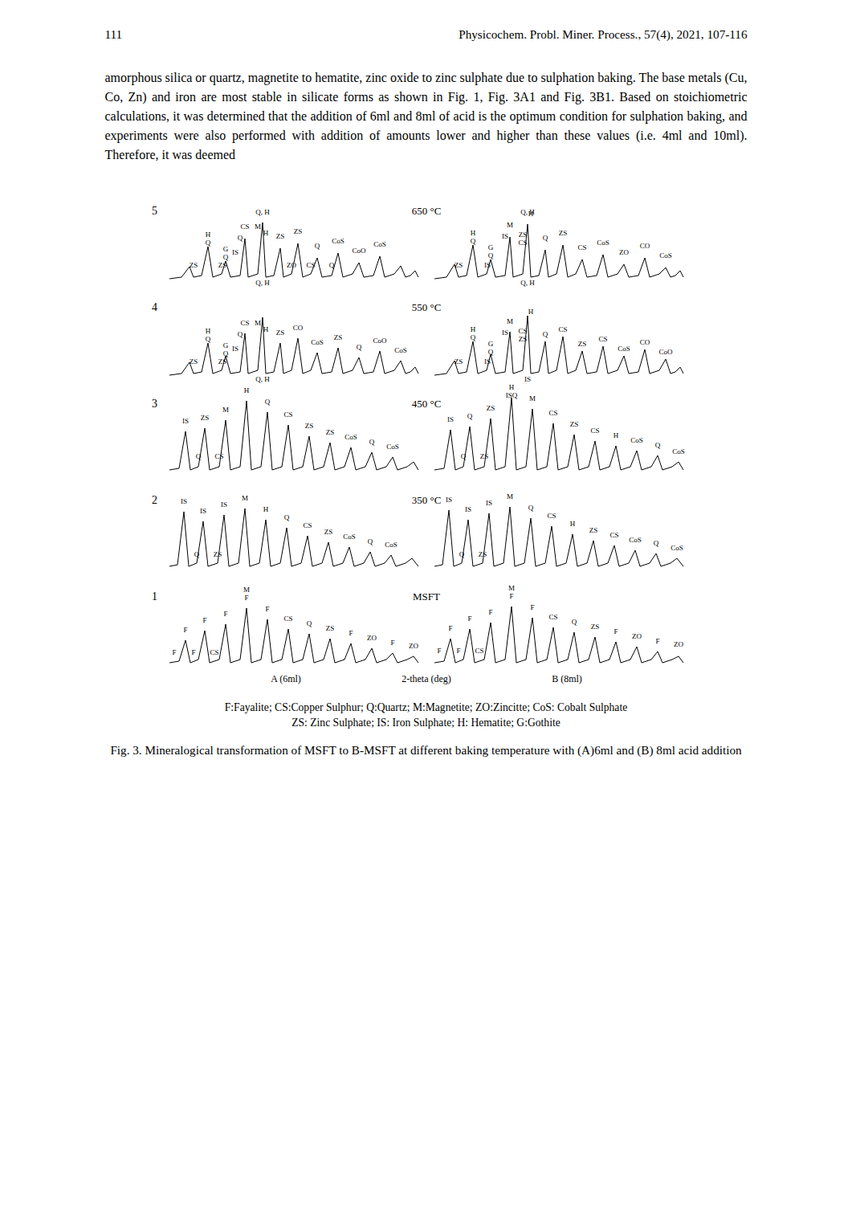111 Physicochem. Probl. Miner. Process., 57(4), 2021, 107-116
amorphous silica or quartz, magnetite to hematite, zinc oxide to zinc sulphate due to sulphation baking. The base metals (Cu, Co, Zn) and iron are most stable in silicate forms as shown in Fig. 1, Fig. 3A1 and Fig. 3B1. Based on stoichiometric calculations, it was determined that the addition of 6ml and 8ml of acid is the optimum condition for sulphation baking, and experiments were also performed with addition of amounts lower and higher than these values (i.e. 4ml and 10ml). Therefore, it was deemed
XRD patterns of MSFT and baked MSFT at various temperatures with 6 ml and 8 ml acid addition Five stacked diffractograms per panel, labelled 1 (MSFT), 2 (350 °C), 3 (450 °C), 4 (550 °C) and 5 (650 °C). Peaks are annotated with mineral abbreviations: F fayalite, CS copper sulphur, Q quartz, M magnetite, ZO zincitte, CoS cobalt sulphate, ZS zinc sulphate, IS iron sulphate, H hematite, G gothite. 5 4 3 2 1 650 °C 550 °C 450 °C 350 °C MSFT Q, H H Q G Q CS M H Q IS ZS ZS Q CoS CoO CoS ZS ZS ZO CS Q Q, H H Q G Q CS M H Q IS ZS CO CoS ZS Q CoO CoS ZS ZS Q, H IS ZS M H Q CS ZS ZS CoS Q CoS Q CS IS IS IS M H Q CS ZS CoS Q CoS Q ZS F F F F M F CS Q ZS F ZO F ZO F F CS Q, H H Q G Q M H IS ZS CS Q ZS CS CoS ZO CO CoS IS ZS Q, H H Q G Q M H IS CS ZS Q CS ZS CS CoS CO CoO IS ZS IS IS Q ZS H ISQ M CS ZS CS H CoS Q CoS Q ZS IS IS IS M Q CS H ZS CS CoS Q CoS Q ZS F F F F M F CS Q ZS F ZO F ZO F F CS A (6ml) 2-theta (deg) B (8ml)
F:Fayalite; CS:Copper Sulphur; Q:Quartz; M:Magnetite; ZO:Zincitte; CoS: Cobalt Sulphate
ZS: Zinc Sulphate; IS: Iron Sulphate; H: Hematite; G:Gothite
Fig. 3. Mineralogical transformation of MSFT to B-MSFT at different baking temperature with (A)6ml and (B) 8ml acid addition